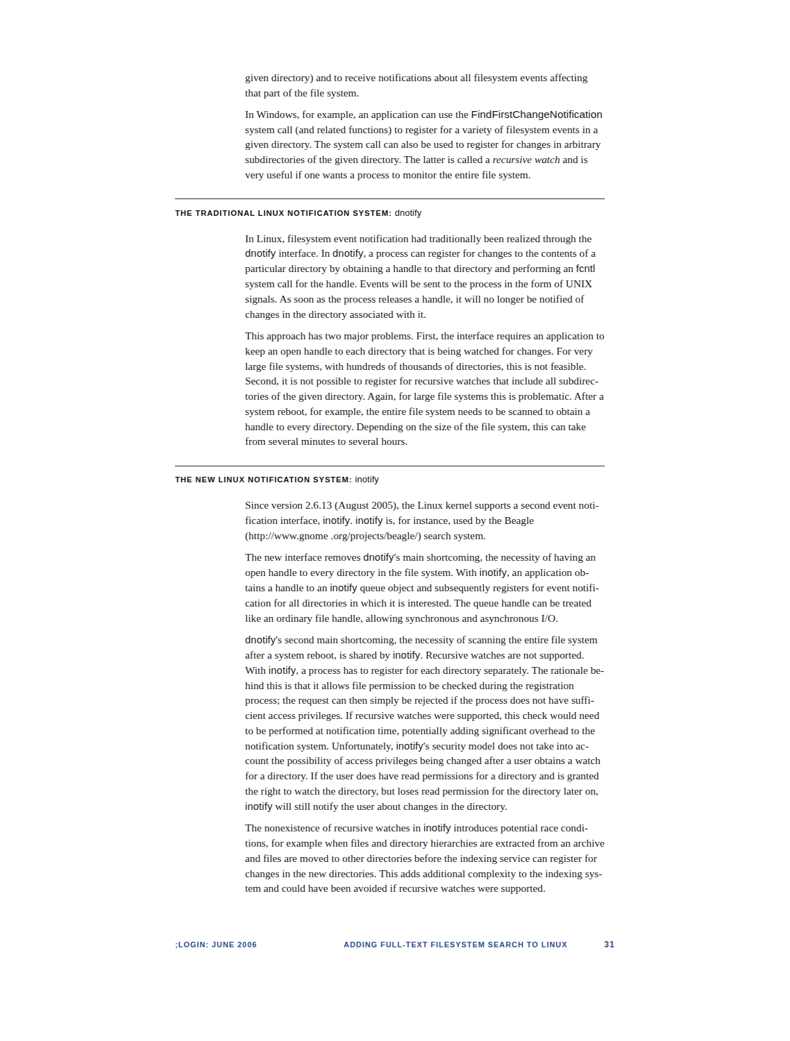given directory) and to receive notifications about all filesystem events affecting that part of the file system.
In Windows, for example, an application can use the FindFirstChangeNotification system call (and related functions) to register for a variety of filesystem events in a given directory. The system call can also be used to register for changes in arbitrary subdirectories of the given directory. The latter is called a recursive watch and is very useful if one wants a process to monitor the entire file system.
The Traditional Linux Notification System: dnotify
In Linux, filesystem event notification had traditionally been realized through the dnotify interface. In dnotify, a process can register for changes to the contents of a particular directory by obtaining a handle to that directory and performing an fcntl system call for the handle. Events will be sent to the process in the form of UNIX signals. As soon as the process releases a handle, it will no longer be notified of changes in the directory associated with it.
This approach has two major problems. First, the interface requires an application to keep an open handle to each directory that is being watched for changes. For very large file systems, with hundreds of thousands of directories, this is not feasible. Second, it is not possible to register for recursive watches that include all subdirectories of the given directory. Again, for large file systems this is problematic. After a system reboot, for example, the entire file system needs to be scanned to obtain a handle to every directory. Depending on the size of the file system, this can take from several minutes to several hours.
The New Linux Notification System: inotify
Since version 2.6.13 (August 2005), the Linux kernel supports a second event notification interface, inotify. inotify is, for instance, used by the Beagle (http://www.gnome .org/projects/beagle/) search system.
The new interface removes dnotify's main shortcoming, the necessity of having an open handle to every directory in the file system. With inotify, an application obtains a handle to an inotify queue object and subsequently registers for event notification for all directories in which it is interested. The queue handle can be treated like an ordinary file handle, allowing synchronous and asynchronous I/O.
dnotify's second main shortcoming, the necessity of scanning the entire file system after a system reboot, is shared by inotify. Recursive watches are not supported. With inotify, a process has to register for each directory separately. The rationale behind this is that it allows file permission to be checked during the registration process; the request can then simply be rejected if the process does not have sufficient access privileges. If recursive watches were supported, this check would need to be performed at notification time, potentially adding significant overhead to the notification system. Unfortunately, inotify's security model does not take into account the possibility of access privileges being changed after a user obtains a watch for a directory. If the user does have read permissions for a directory and is granted the right to watch the directory, but loses read permission for the directory later on, inotify will still notify the user about changes in the directory.
The nonexistence of recursive watches in inotify introduces potential race conditions, for example when files and directory hierarchies are extracted from an archive and files are moved to other directories before the indexing service can register for changes in the new directories. This adds additional complexity to the indexing system and could have been avoided if recursive watches were supported.
;LOGIN: JUNE 2006
ADDING FULL-TEXT FILESYSTEM SEARCH TO LINUX
31